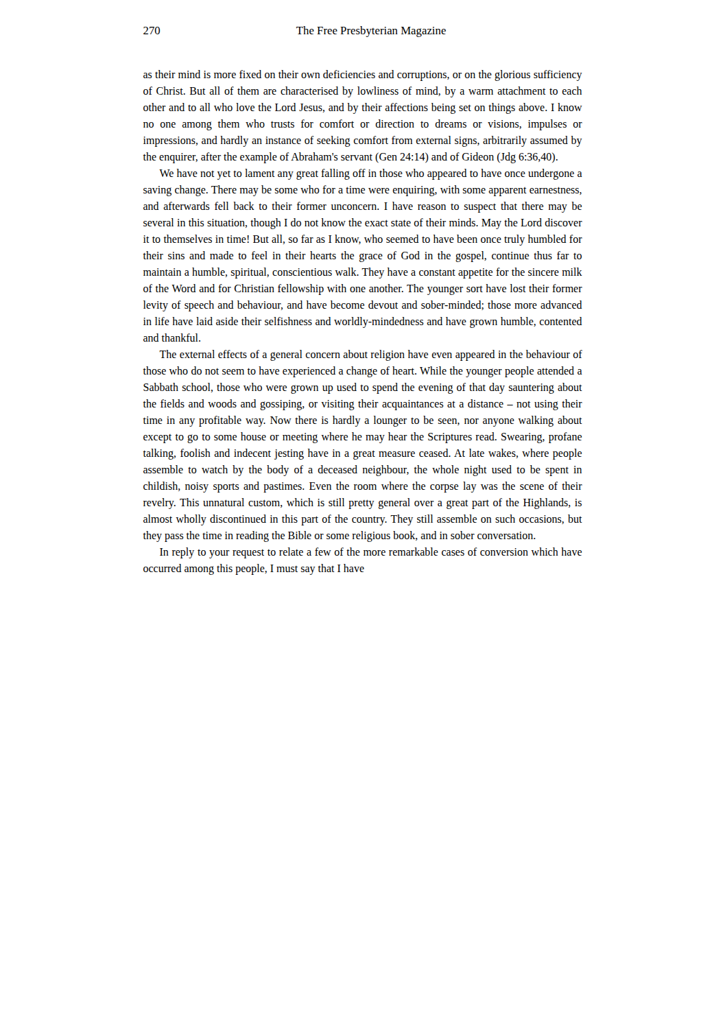270 The Free Presbyterian Magazine
as their mind is more fixed on their own deficiencies and corruptions, or on the glorious sufficiency of Christ. But all of them are characterised by lowliness of mind, by a warm attachment to each other and to all who love the Lord Jesus, and by their affections being set on things above. I know no one among them who trusts for comfort or direction to dreams or visions, impulses or impressions, and hardly an instance of seeking comfort from external signs, arbitrarily assumed by the enquirer, after the example of Abraham's servant (Gen 24:14) and of Gideon (Jdg 6:36,40).
We have not yet to lament any great falling off in those who appeared to have once undergone a saving change. There may be some who for a time were enquiring, with some apparent earnestness, and afterwards fell back to their former unconcern. I have reason to suspect that there may be several in this situation, though I do not know the exact state of their minds. May the Lord discover it to themselves in time! But all, so far as I know, who seemed to have been once truly humbled for their sins and made to feel in their hearts the grace of God in the gospel, continue thus far to maintain a humble, spiritual, conscientious walk. They have a constant appetite for the sincere milk of the Word and for Christian fellowship with one another. The younger sort have lost their former levity of speech and behaviour, and have become devout and sober-minded; those more advanced in life have laid aside their selfishness and worldly-mindedness and have grown humble, contented and thankful.
The external effects of a general concern about religion have even appeared in the behaviour of those who do not seem to have experienced a change of heart. While the younger people attended a Sabbath school, those who were grown up used to spend the evening of that day sauntering about the fields and woods and gossiping, or visiting their acquaintances at a distance – not using their time in any profitable way. Now there is hardly a lounger to be seen, nor anyone walking about except to go to some house or meeting where he may hear the Scriptures read. Swearing, profane talking, foolish and indecent jesting have in a great measure ceased. At late wakes, where people assemble to watch by the body of a deceased neighbour, the whole night used to be spent in childish, noisy sports and pastimes. Even the room where the corpse lay was the scene of their revelry. This unnatural custom, which is still pretty general over a great part of the Highlands, is almost wholly discontinued in this part of the country. They still assemble on such occasions, but they pass the time in reading the Bible or some religious book, and in sober conversation.
In reply to your request to relate a few of the more remarkable cases of conversion which have occurred among this people, I must say that I have